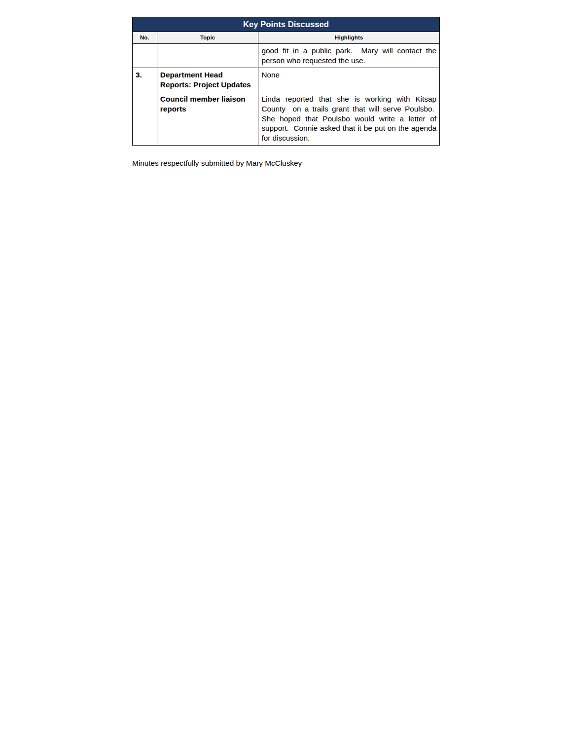| Key Points Discussed |
| --- |
| No. | Topic | Highlights |
| | | good fit in a public park. Mary will contact the person who requested the use. |
| 3. | Department Head Reports: Project Updates | None |
| | Council member liaison reports | Linda reported that she is working with Kitsap County on a trails grant that will serve Poulsbo. She hoped that Poulsbo would write a letter of support. Connie asked that it be put on the agenda for discussion. |
Minutes respectfully submitted by Mary McCluskey